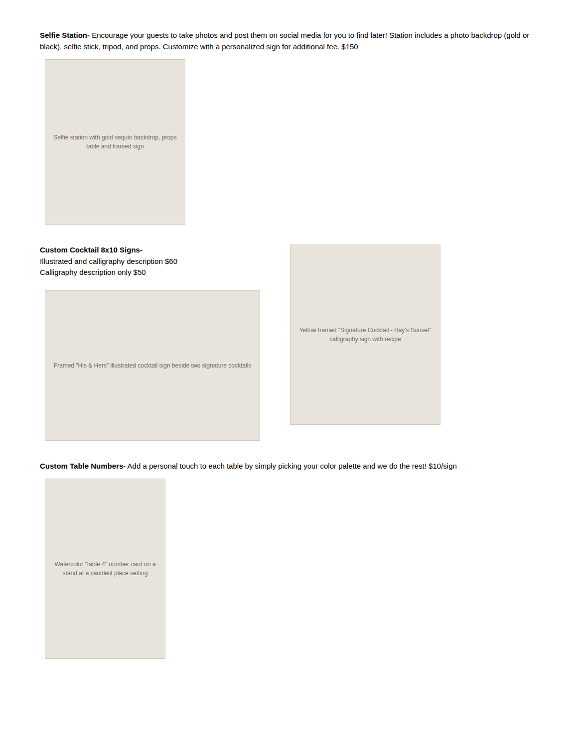Selfie Station- Encourage your guests to take photos and post them on social media for you to find later! Station includes a photo backdrop (gold or black), selfie stick, tripod, and props. Customize with a personalized sign for additional fee. $150
Selfie station with gold sequin backdrop, props table and framed sign
Custom Cocktail 8x10 Signs-
Illustrated and calligraphy description $60
Calligraphy description only $50
Framed "His & Hers" illustrated cocktail sign beside two signature cocktails
Yellow framed "Signature Cocktail - Ray's Sunset" calligraphy sign with recipe
Custom Table Numbers- Add a personal touch to each table by simply picking your color palette and we do the rest! $10/sign
Watercolor "table 4" number card on a stand at a candlelit place setting